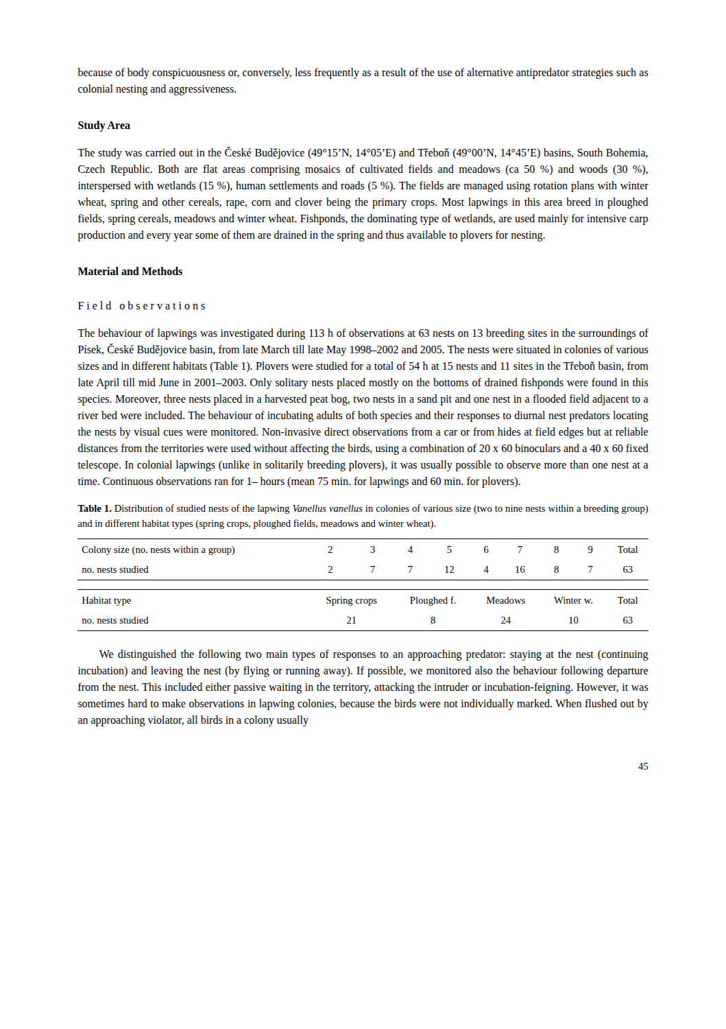because of body conspicuousness or, conversely, less frequently as a result of the use of alternative antipredator strategies such as colonial nesting and aggressiveness.
Study Area
The study was carried out in the České Budějovice (49°15’N, 14°05’E) and Třeboň (49°00’N, 14°45’E) basins, South Bohemia, Czech Republic. Both are flat areas comprising mosaics of cultivated fields and meadows (ca 50 %) and woods (30 %), interspersed with wetlands (15 %), human settlements and roads (5 %). The fields are managed using rotation plans with winter wheat, spring and other cereals, rape, corn and clover being the primary crops. Most lapwings in this area breed in ploughed fields, spring cereals, meadows and winter wheat. Fishponds, the dominating type of wetlands, are used mainly for intensive carp production and every year some of them are drained in the spring and thus available to plovers for nesting.
Material and Methods
Field observations
The behaviour of lapwings was investigated during 113 h of observations at 63 nests on 13 breeding sites in the surroundings of Písek, České Budějovice basin, from late March till late May 1998–2002 and 2005. The nests were situated in colonies of various sizes and in different habitats (Table 1). Plovers were studied for a total of 54 h at 15 nests and 11 sites in the Třeboň basin, from late April till mid June in 2001–2003. Only solitary nests placed mostly on the bottoms of drained fishponds were found in this species. Moreover, three nests placed in a harvested peat bog, two nests in a sand pit and one nest in a flooded field adjacent to a river bed were included. The behaviour of incubating adults of both species and their responses to diurnal nest predators locating the nests by visual cues were monitored. Non-invasive direct observations from a car or from hides at field edges but at reliable distances from the territories were used without affecting the birds, using a combination of 20 x 60 binoculars and a 40 x 60 fixed telescope. In colonial lapwings (unlike in solitarily breeding plovers), it was usually possible to observe more than one nest at a time. Continuous observations ran for 1– hours (mean 75 min. for lapwings and 60 min. for plovers).
Table 1. Distribution of studied nests of the lapwing Vanellus vanellus in colonies of various size (two to nine nests within a breeding group) and in different habitat types (spring crops, ploughed fields, meadows and winter wheat).
| Colony size (no. nests within a group) | 2 | 3 | 4 | 5 | 6 | 7 | 8 | 9 | Total |
| no. nests studied | 2 | 7 | 7 | 12 | 4 | 16 | 8 | 7 | 63 |
| Habitat type | Spring crops | Ploughed f. | Meadows | Winter w. | Total |
| no. nests studied | 21 | 8 | 24 | 10 | 63 |
We distinguished the following two main types of responses to an approaching predator: staying at the nest (continuing incubation) and leaving the nest (by flying or running away). If possible, we monitored also the behaviour following departure from the nest. This included either passive waiting in the territory, attacking the intruder or incubation-feigning. However, it was sometimes hard to make observations in lapwing colonies, because the birds were not individually marked. When flushed out by an approaching violator, all birds in a colony usually
45